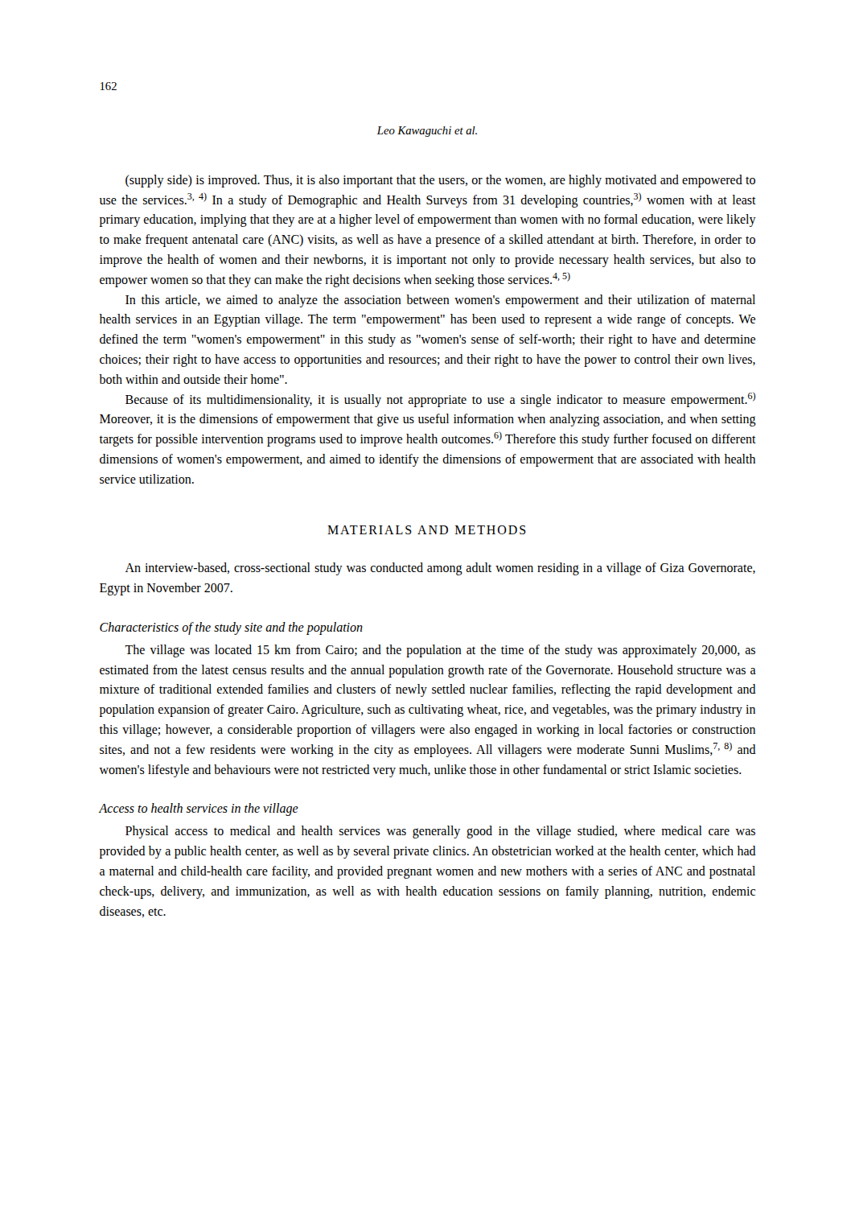162
Leo Kawaguchi et al.
(supply side) is improved. Thus, it is also important that the users, or the women, are highly motivated and empowered to use the services.3, 4) In a study of Demographic and Health Surveys from 31 developing countries,3) women with at least primary education, implying that they are at a higher level of empowerment than women with no formal education, were likely to make frequent antenatal care (ANC) visits, as well as have a presence of a skilled attendant at birth. Therefore, in order to improve the health of women and their newborns, it is important not only to provide necessary health services, but also to empower women so that they can make the right decisions when seeking those services.4, 5)
In this article, we aimed to analyze the association between women's empowerment and their utilization of maternal health services in an Egyptian village. The term "empowerment" has been used to represent a wide range of concepts. We defined the term "women's empowerment" in this study as "women's sense of self-worth; their right to have and determine choices; their right to have access to opportunities and resources; and their right to have the power to control their own lives, both within and outside their home".
Because of its multidimensionality, it is usually not appropriate to use a single indicator to measure empowerment.6) Moreover, it is the dimensions of empowerment that give us useful information when analyzing association, and when setting targets for possible intervention programs used to improve health outcomes.6) Therefore this study further focused on different dimensions of women's empowerment, and aimed to identify the dimensions of empowerment that are associated with health service utilization.
MATERIALS AND METHODS
An interview-based, cross-sectional study was conducted among adult women residing in a village of Giza Governorate, Egypt in November 2007.
Characteristics of the study site and the population
The village was located 15 km from Cairo; and the population at the time of the study was approximately 20,000, as estimated from the latest census results and the annual population growth rate of the Governorate. Household structure was a mixture of traditional extended families and clusters of newly settled nuclear families, reflecting the rapid development and population expansion of greater Cairo. Agriculture, such as cultivating wheat, rice, and vegetables, was the primary industry in this village; however, a considerable proportion of villagers were also engaged in working in local factories or construction sites, and not a few residents were working in the city as employees. All villagers were moderate Sunni Muslims,7, 8) and women's lifestyle and behaviours were not restricted very much, unlike those in other fundamental or strict Islamic societies.
Access to health services in the village
Physical access to medical and health services was generally good in the village studied, where medical care was provided by a public health center, as well as by several private clinics. An obstetrician worked at the health center, which had a maternal and child-health care facility, and provided pregnant women and new mothers with a series of ANC and postnatal check-ups, delivery, and immunization, as well as with health education sessions on family planning, nutrition, endemic diseases, etc.